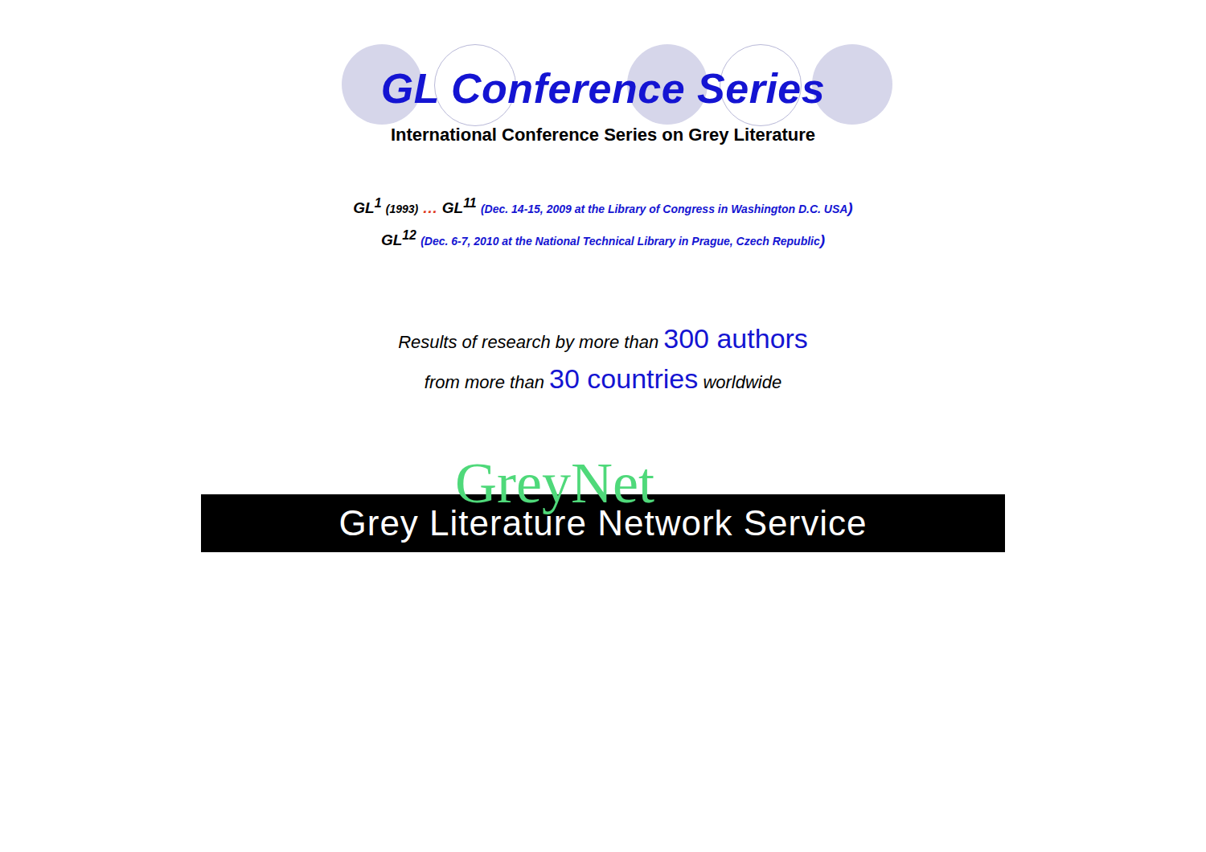GL Conference Series
International Conference Series on Grey Literature
GL1 (1993) … GL11 (Dec. 14-15, 2009 at the Library of Congress in Washington D.C. USA)
GL12 (Dec. 6-7, 2010 at the National Technical Library in Prague, Czech Republic)
Results of research by more than 300 authors
from more than 30 countries worldwide
GreyNet
Grey Literature Network Service